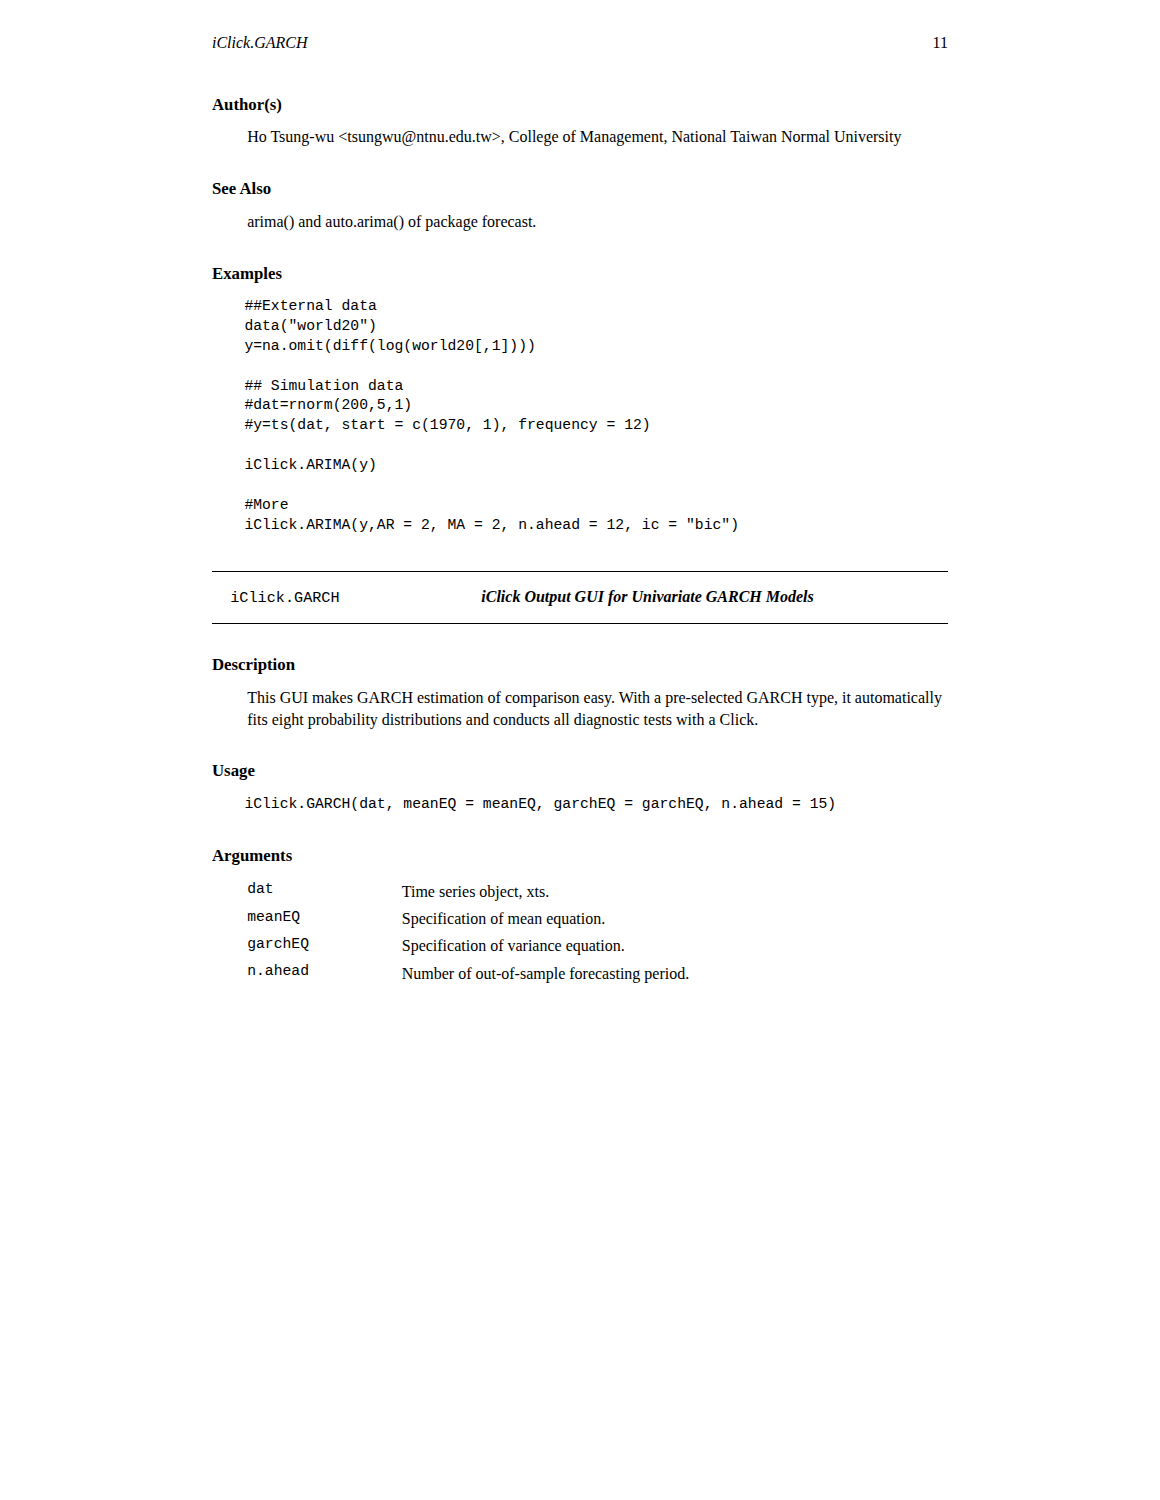iClick.GARCH 11
Author(s)
Ho Tsung-wu <tsungwu@ntnu.edu.tw>, College of Management, National Taiwan Normal University
See Also
arima() and auto.arima() of package forecast.
Examples
##External data
data("world20")
y=na.omit(diff(log(world20[,1])))

## Simulation data
#dat=rnorm(200,5,1)
#y=ts(dat, start = c(1970, 1), frequency = 12)

iClick.ARIMA(y)

#More
iClick.ARIMA(y,AR = 2, MA = 2, n.ahead = 12, ic = "bic")
iClick.GARCH iClick Output GUI for Univariate GARCH Models
Description
This GUI makes GARCH estimation of comparison easy. With a pre-selected GARCH type, it automatically fits eight probability distributions and conducts all diagnostic tests with a Click.
Usage
iClick.GARCH(dat, meanEQ = meanEQ, garchEQ = garchEQ, n.ahead = 15)
Arguments
| dat | Time series object, xts. |
| meanEQ | Specification of mean equation. |
| garchEQ | Specification of variance equation. |
| n.ahead | Number of out-of-sample forecasting period. |